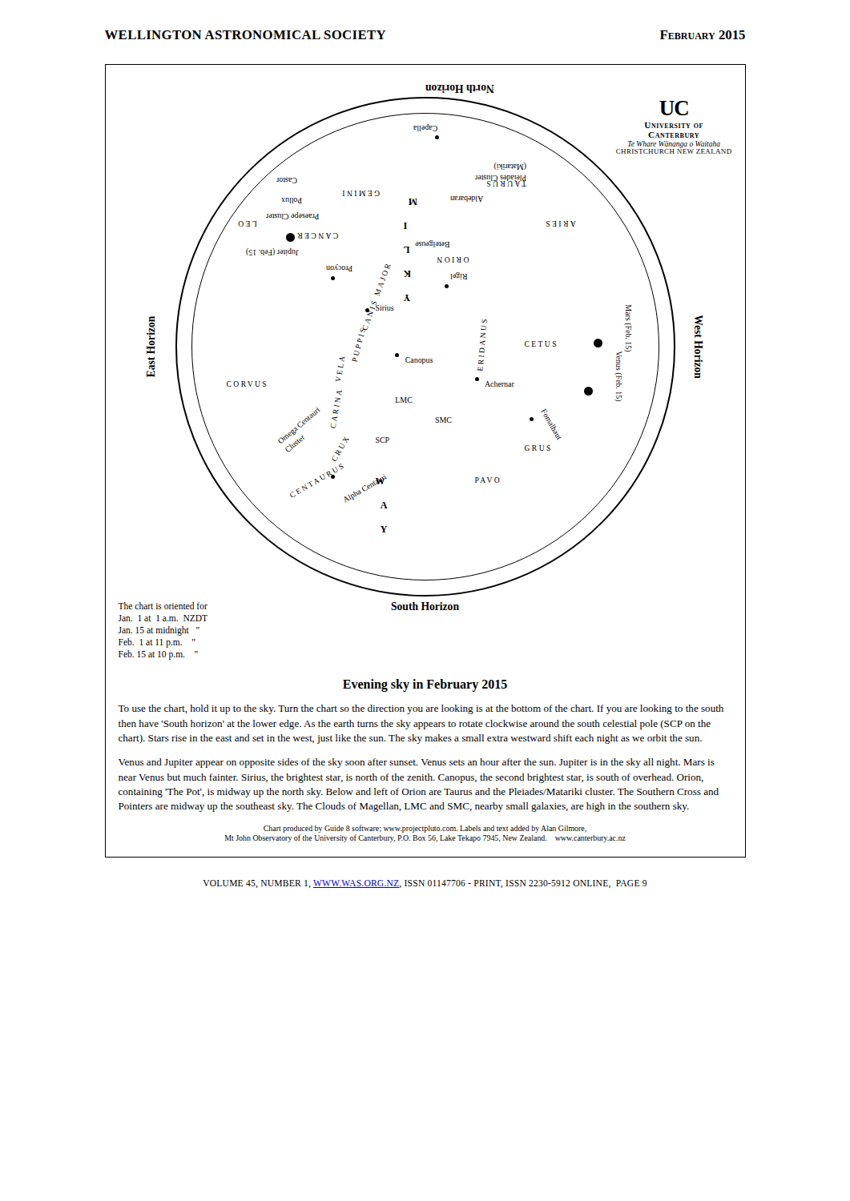WELLINGTON ASTRONOMICAL SOCIETY February 2015
UC
University of
Canterbury
Te Whare Wānanga o Waitaha
CHRISTCHURCH NEW ZEALAND
North Horizon South Horizon East Horizon West Horizon Capella Castor Pollux GEMINI Aldebaran TAURUS Pleiades Cluster
(Matariki) LEO Praesepe Cluster CANCER Betelgeuse ORION Rigel Procyon ARIES Jupiter (Feb. 15) M I L K Y Sirius CANIS MAJOR PUPPIS VELA CARINA Canopus ERIDANUS CETUS Achernar LMC SMC SCP Omega Centauri
Cluster CRUX CENTAURUS Alpha Centauri GRUS PAVO Fomalhaut CORVUS W A Y Mars (Feb. 15) Venus (Feb. 15)
The chart is oriented for
Jan. 1 at 1 a.m. NZDT
Jan. 15 at midnight "
Feb. 1 at 11 p.m. "
Feb. 15 at 10 p.m. "
Evening sky in February 2015
To use the chart, hold it up to the sky. Turn the chart so the direction you are looking is at the bottom of the chart. If you are looking to the south then have 'South horizon' at the lower edge. As the earth turns the sky appears to rotate clockwise around the south celestial pole (SCP on the chart). Stars rise in the east and set in the west, just like the sun. The sky makes a small extra westward shift each night as we orbit the sun.
Venus and Jupiter appear on opposite sides of the sky soon after sunset. Venus sets an hour after the sun. Jupiter is in the sky all night. Mars is near Venus but much fainter. Sirius, the brightest star, is north of the zenith. Canopus, the second brightest star, is south of overhead. Orion, containing 'The Pot', is midway up the north sky. Below and left of Orion are Taurus and the Pleiades/Matariki cluster. The Southern Cross and Pointers are midway up the southeast sky. The Clouds of Magellan, LMC and SMC, nearby small galaxies, are high in the southern sky.
Chart produced by Guide 8 software; www.projectpluto.com. Labels and text added by Alan Gilmore,
Mt John Observatory of the University of Canterbury, P.O. Box 56, Lake Tekapo 7945, New Zealand. www.canterbury.ac.nz
VOLUME 45, NUMBER 1, WWW.WAS.ORG.NZ, ISSN 01147706 - PRINT, ISSN 2230-5912 ONLINE, PAGE 9